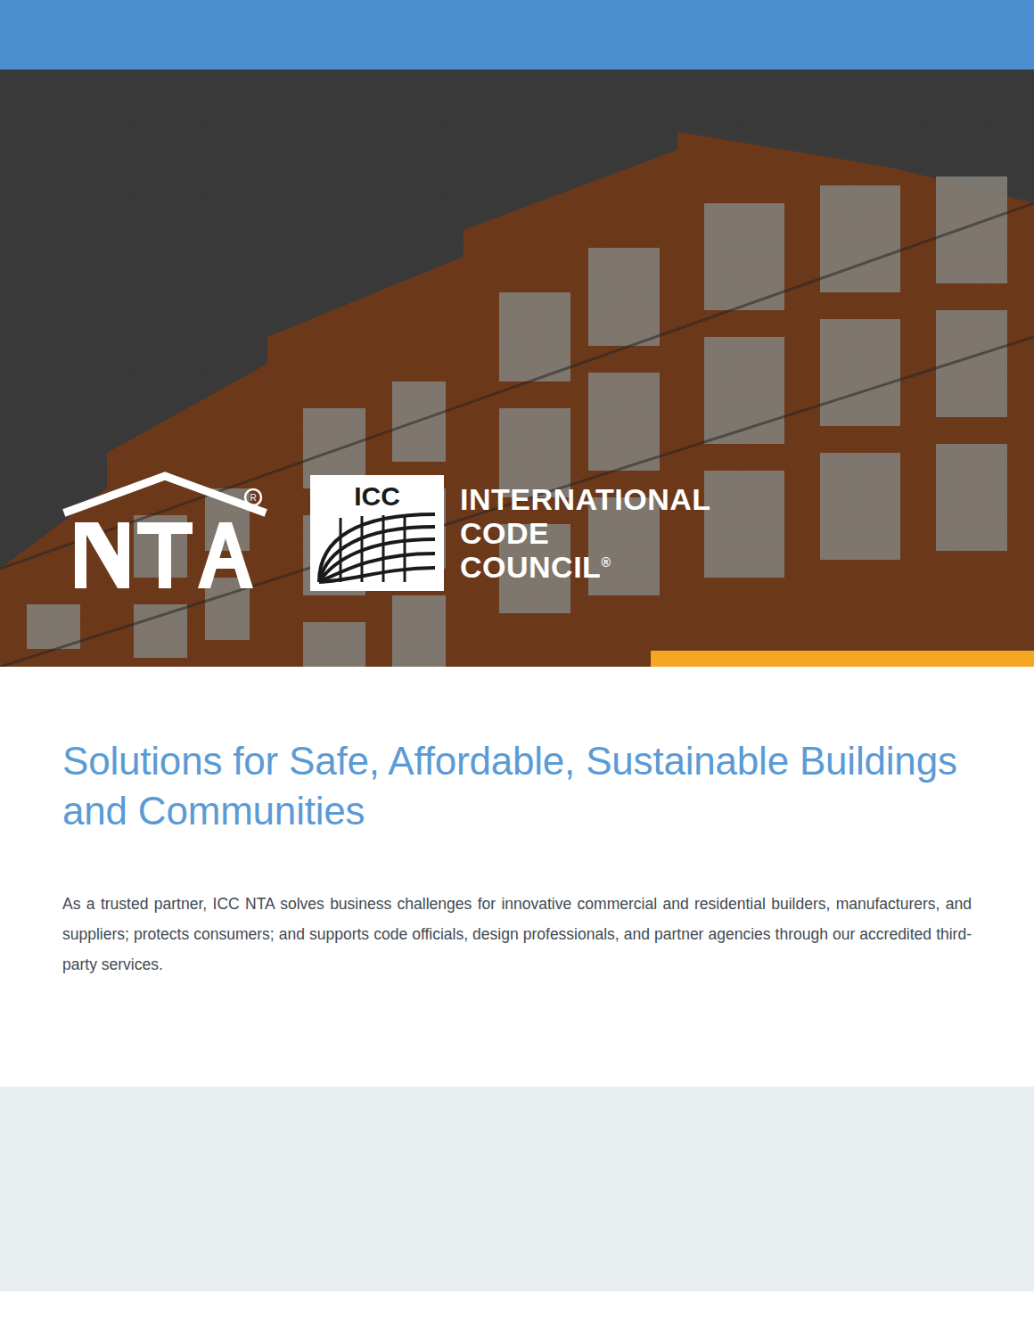R
ICC
International
Code
Council®
Solutions for Safe, Affordable, Sustainable Buildings and Communities
As a trusted partner, ICC NTA solves business challenges for innovative commercial and residential builders, manufacturers, and suppliers; protects consumers; and supports code officials, design professionals, and partner agencies through our accredited third-party services.